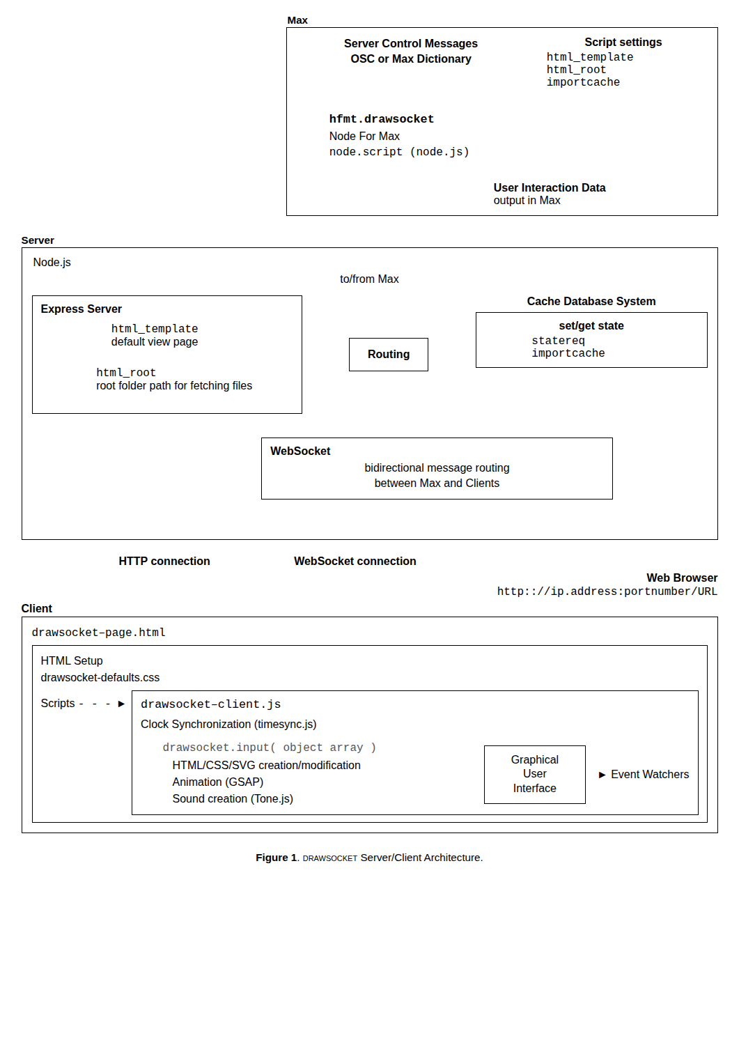Max
Server Control Messages
OSC or Max Dictionary
Script settings
html_template
html_root
importcache
hfmt.drawsocket
Node For Max
node.script (node.js)
User Interaction Data
output in Max
Server
Node.js
to/from Max
Express Server
html_template
default view page
html_root
root folder path for fetching files
Routing
Cache Database System
set/get state
statereq
importcache
WebSocket
bidirectional message routing
between Max and Clients
HTTP connection
WebSocket connection
Web Browser
http:://ip.address:portnumber/URL
Client
drawsocket–page.html
HTML Setup
drawsocket-defaults.css
Scripts - - - ►
drawsocket–client.js
Clock Synchronization (timesync.js)
drawsocket.input( object array )
HTML/CSS/SVG creation/modification
Animation (GSAP)
Sound creation (Tone.js)
Graphical
User
Interface
► Event Watchers
Figure 1. drawsocket Server/Client Architecture.